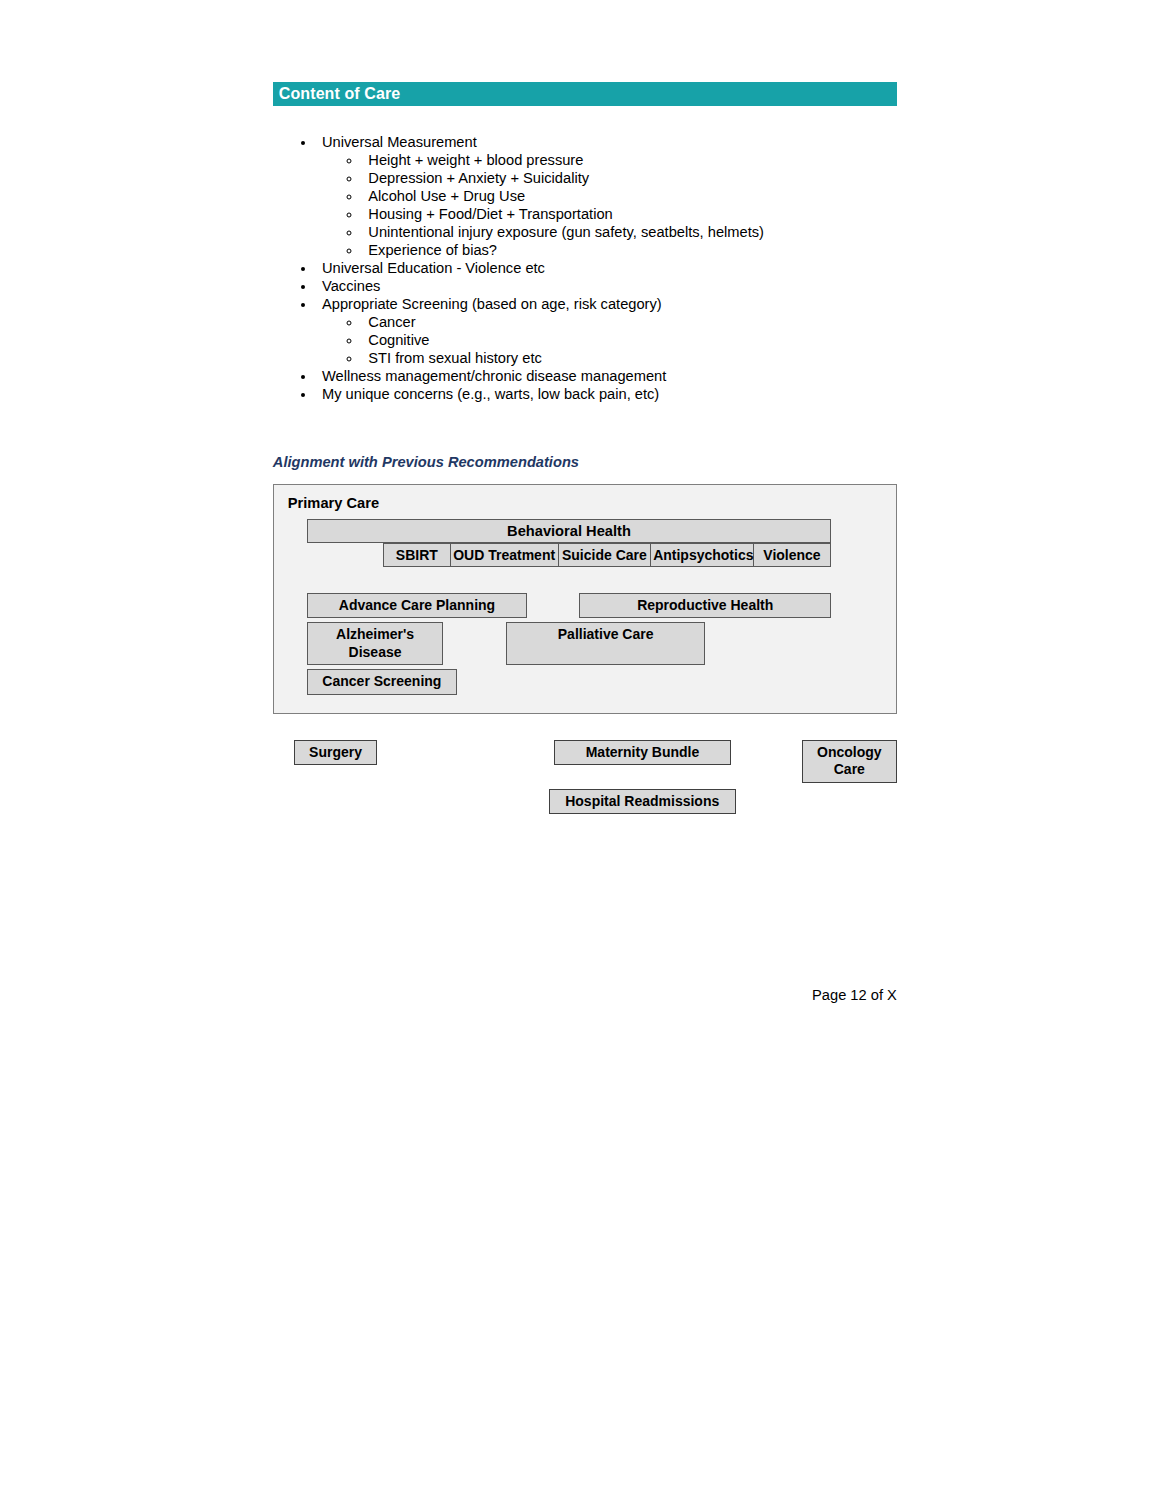Content of Care
Universal Measurement
Height + weight + blood pressure
Depression + Anxiety + Suicidality
Alcohol Use + Drug Use
Housing + Food/Diet + Transportation
Unintentional injury exposure (gun safety, seatbelts, helmets)
Experience of bias?
Universal Education - Violence etc
Vaccines
Appropriate Screening (based on age, risk category)
Cancer
Cognitive
STI from sexual history etc
Wellness management/chronic disease management
My unique concerns (e.g., warts, low back pain, etc)
Alignment with Previous Recommendations
Primary Care
Behavioral Health
| | SBIRT | OUD Treatment | Suicide Care | Antipsychotics | Violence |
Advance Care Planning
Reproductive Health
Alzheimer's Disease
Palliative Care
Cancer Screening
Surgery
Maternity Bundle
Oncology Care
Hospital Readmissions
Page 12 of X